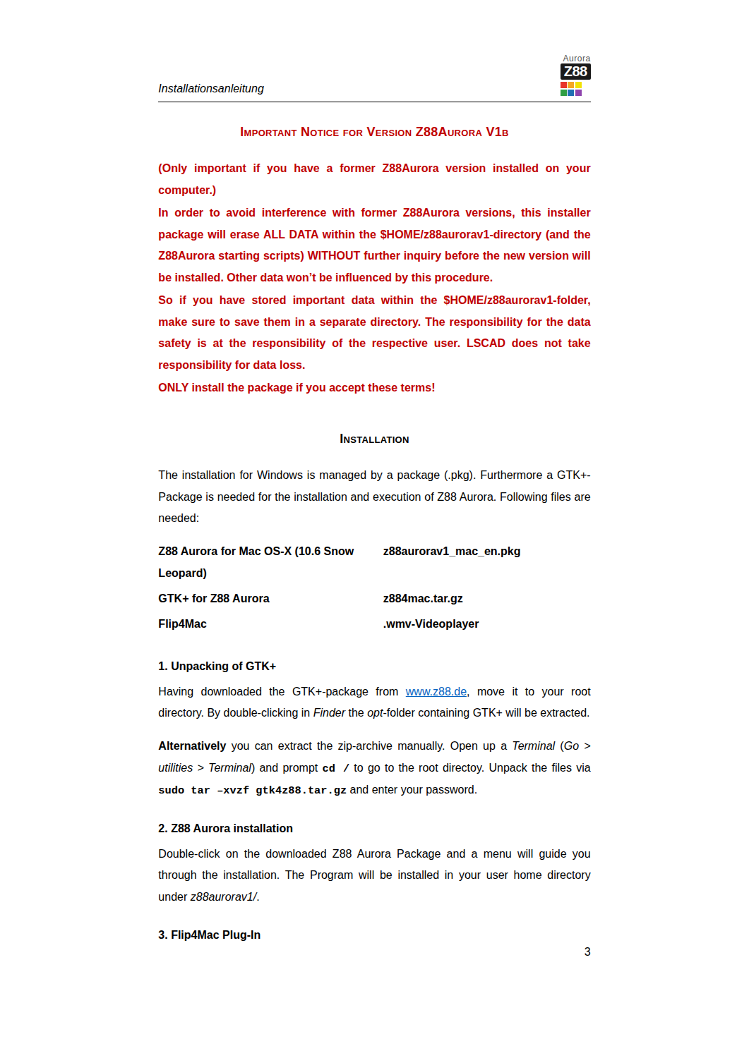Installationsanleitung
Aurora
Z88
Important Notice for Version Z88Aurora V1b
(Only important if you have a former Z88Aurora version installed on your computer.)
In order to avoid interference with former Z88Aurora versions, this installer package will erase ALL DATA within the $HOME/z88aurorav1-directory (and the Z88Aurora starting scripts) WITHOUT further inquiry before the new version will be installed. Other data won’t be influenced by this procedure.
So if you have stored important data within the $HOME/z88aurorav1-folder, make sure to save them in a separate directory. The responsibility for the data safety is at the responsibility of the respective user. LSCAD does not take responsibility for data loss.
ONLY install the package if you accept these terms!
Installation
The installation for Windows is managed by a package (.pkg). Furthermore a GTK+-Package is needed for the installation and execution of Z88 Aurora. Following files are needed:
| Z88 Aurora for Mac OS-X (10.6 Snow Leopard) | z88aurorav1_mac_en.pkg |
| GTK+ for Z88 Aurora | z884mac.tar.gz |
| Flip4Mac | .wmv-Videoplayer |
1. Unpacking of GTK+
Having downloaded the GTK+-package from www.z88.de, move it to your root directory. By double-clicking in Finder the opt-folder containing GTK+ will be extracted.
Alternatively you can extract the zip-archive manually. Open up a Terminal (Go > utilities > Terminal) and prompt cd / to go to the root directoy. Unpack the files via sudo tar –xvzf gtk4z88.tar.gz and enter your password.
2. Z88 Aurora installation
Double-click on the downloaded Z88 Aurora Package and a menu will guide you through the installation. The Program will be installed in your user home directory under z88aurorav1/.
3. Flip4Mac Plug-In
3